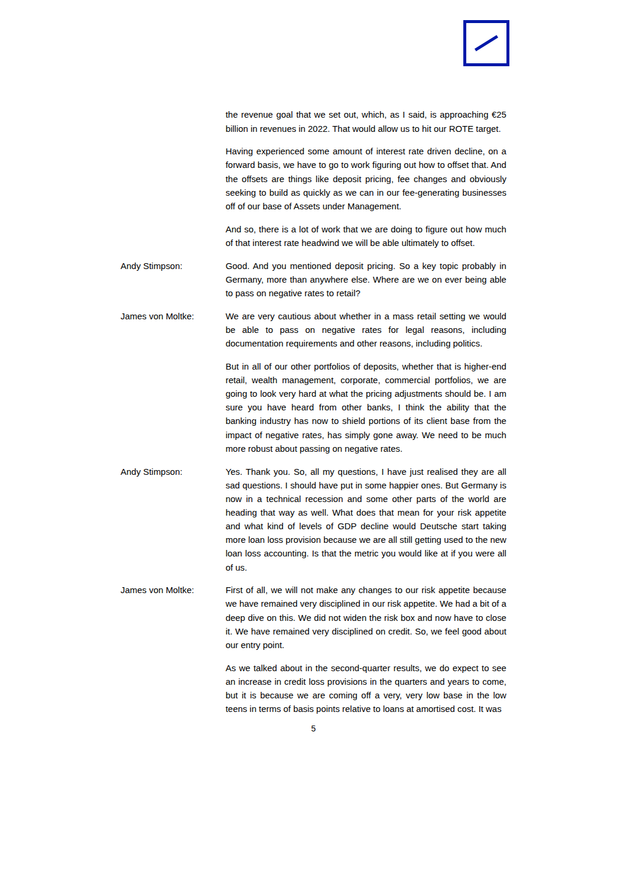the revenue goal that we set out, which, as I said, is approaching €25 billion in revenues in 2022. That would allow us to hit our ROTE target.
Having experienced some amount of interest rate driven decline, on a forward basis, we have to go to work figuring out how to offset that. And the offsets are things like deposit pricing, fee changes and obviously seeking to build as quickly as we can in our fee-generating businesses off of our base of Assets under Management.
And so, there is a lot of work that we are doing to figure out how much of that interest rate headwind we will be able ultimately to offset.
Andy Stimpson:
Good. And you mentioned deposit pricing. So a key topic probably in Germany, more than anywhere else. Where are we on ever being able to pass on negative rates to retail?
James von Moltke:
We are very cautious about whether in a mass retail setting we would be able to pass on negative rates for legal reasons, including documentation requirements and other reasons, including politics.
But in all of our other portfolios of deposits, whether that is higher-end retail, wealth management, corporate, commercial portfolios, we are going to look very hard at what the pricing adjustments should be. I am sure you have heard from other banks, I think the ability that the banking industry has now to shield portions of its client base from the impact of negative rates, has simply gone away. We need to be much more robust about passing on negative rates.
Andy Stimpson:
Yes. Thank you. So, all my questions, I have just realised they are all sad questions. I should have put in some happier ones. But Germany is now in a technical recession and some other parts of the world are heading that way as well. What does that mean for your risk appetite and what kind of levels of GDP decline would Deutsche start taking more loan loss provision because we are all still getting used to the new loan loss accounting. Is that the metric you would like at if you were all of us.
James von Moltke:
First of all, we will not make any changes to our risk appetite because we have remained very disciplined in our risk appetite. We had a bit of a deep dive on this. We did not widen the risk box and now have to close it. We have remained very disciplined on credit. So, we feel good about our entry point.
As we talked about in the second-quarter results, we do expect to see an increase in credit loss provisions in the quarters and years to come, but it is because we are coming off a very, very low base in the low teens in terms of basis points relative to loans at amortised cost. It was
5